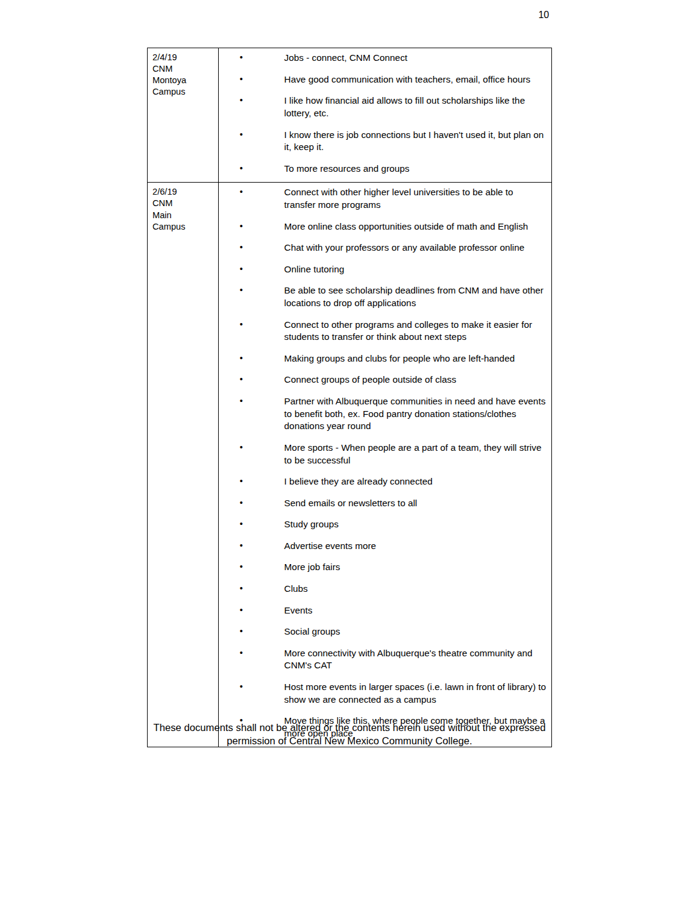10
| 2/4/19 CNM Montoya Campus | Jobs - connect, CNM Connect Have good communication with teachers, email, office hours I like how financial aid allows to fill out scholarships like the lottery, etc. I know there is job connections but I haven't used it, but plan on it, keep it. To more resources and groups |
| 2/6/19 CNM Main Campus | Connect with other higher level universities to be able to transfer more programs More online class opportunities outside of math and English Chat with your professors or any available professor online Online tutoring Be able to see scholarship deadlines from CNM and have other locations to drop off applications Connect to other programs and colleges to make it easier for students to transfer or think about next steps Making groups and clubs for people who are left-handed Connect groups of people outside of class Partner with Albuquerque communities in need and have events to benefit both, ex. Food pantry donation stations/clothes donations year round More sports - When people are a part of a team, they will strive to be successful I believe they are already connected Send emails or newsletters to all Study groups Advertise events more More job fairs Clubs Events Social groups More connectivity with Albuquerque's theatre community and CNM's CAT Host more events in larger spaces (i.e. lawn in front of library) to show we are connected as a campus Move things like this, where people come together, but maybe a more open place |
These documents shall not be altered or the contents herein used without the expressed permission of Central New Mexico Community College.